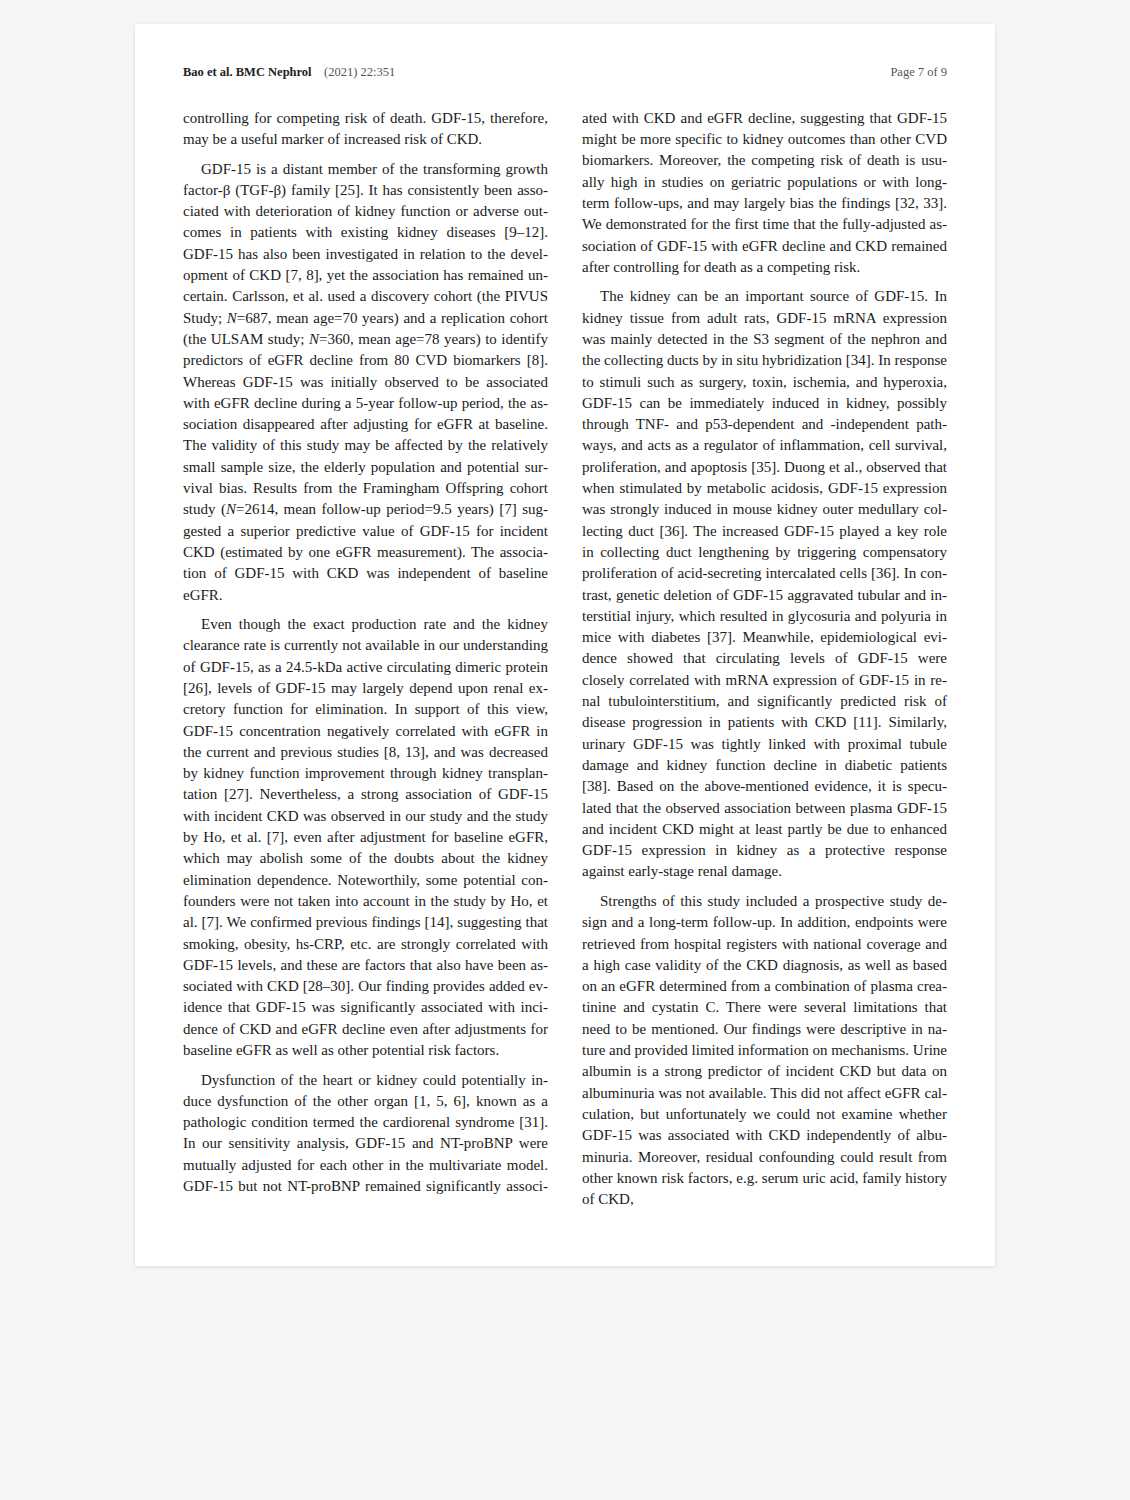Bao et al. BMC Nephrol (2021) 22:351
Page 7 of 9
controlling for competing risk of death. GDF-15, therefore, may be a useful marker of increased risk of CKD.
GDF-15 is a distant member of the transforming growth factor-β (TGF-β) family [25]. It has consistently been associated with deterioration of kidney function or adverse outcomes in patients with existing kidney diseases [9–12]. GDF-15 has also been investigated in relation to the development of CKD [7, 8], yet the association has remained uncertain. Carlsson, et al. used a discovery cohort (the PIVUS Study; N=687, mean age=70 years) and a replication cohort (the ULSAM study; N=360, mean age=78 years) to identify predictors of eGFR decline from 80 CVD biomarkers [8]. Whereas GDF-15 was initially observed to be associated with eGFR decline during a 5-year follow-up period, the association disappeared after adjusting for eGFR at baseline. The validity of this study may be affected by the relatively small sample size, the elderly population and potential survival bias. Results from the Framingham Offspring cohort study (N=2614, mean follow-up period=9.5 years) [7] suggested a superior predictive value of GDF-15 for incident CKD (estimated by one eGFR measurement). The association of GDF-15 with CKD was independent of baseline eGFR.
Even though the exact production rate and the kidney clearance rate is currently not available in our understanding of GDF-15, as a 24.5-kDa active circulating dimeric protein [26], levels of GDF-15 may largely depend upon renal excretory function for elimination. In support of this view, GDF-15 concentration negatively correlated with eGFR in the current and previous studies [8, 13], and was decreased by kidney function improvement through kidney transplantation [27]. Nevertheless, a strong association of GDF-15 with incident CKD was observed in our study and the study by Ho, et al. [7], even after adjustment for baseline eGFR, which may abolish some of the doubts about the kidney elimination dependence. Noteworthily, some potential confounders were not taken into account in the study by Ho, et al. [7]. We confirmed previous findings [14], suggesting that smoking, obesity, hs-CRP, etc. are strongly correlated with GDF-15 levels, and these are factors that also have been associated with CKD [28–30]. Our finding provides added evidence that GDF-15 was significantly associated with incidence of CKD and eGFR decline even after adjustments for baseline eGFR as well as other potential risk factors.
Dysfunction of the heart or kidney could potentially induce dysfunction of the other organ [1, 5, 6], known as a pathologic condition termed the cardiorenal syndrome [31]. In our sensitivity analysis, GDF-15 and NT-proBNP were mutually adjusted for each other in the multivariate model. GDF-15 but not NT-proBNP remained significantly associated with CKD and eGFR decline, suggesting that GDF-15 might be more specific to kidney outcomes than other CVD biomarkers. Moreover, the competing risk of death is usually high in studies on geriatric populations or with long-term follow-ups, and may largely bias the findings [32, 33]. We demonstrated for the first time that the fully-adjusted association of GDF-15 with eGFR decline and CKD remained after controlling for death as a competing risk.
The kidney can be an important source of GDF-15. In kidney tissue from adult rats, GDF-15 mRNA expression was mainly detected in the S3 segment of the nephron and the collecting ducts by in situ hybridization [34]. In response to stimuli such as surgery, toxin, ischemia, and hyperoxia, GDF-15 can be immediately induced in kidney, possibly through TNF- and p53-dependent and -independent pathways, and acts as a regulator of inflammation, cell survival, proliferation, and apoptosis [35]. Duong et al., observed that when stimulated by metabolic acidosis, GDF-15 expression was strongly induced in mouse kidney outer medullary collecting duct [36]. The increased GDF-15 played a key role in collecting duct lengthening by triggering compensatory proliferation of acid-secreting intercalated cells [36]. In contrast, genetic deletion of GDF-15 aggravated tubular and interstitial injury, which resulted in glycosuria and polyuria in mice with diabetes [37]. Meanwhile, epidemiological evidence showed that circulating levels of GDF-15 were closely correlated with mRNA expression of GDF-15 in renal tubulointerstitium, and significantly predicted risk of disease progression in patients with CKD [11]. Similarly, urinary GDF-15 was tightly linked with proximal tubule damage and kidney function decline in diabetic patients [38]. Based on the above-mentioned evidence, it is speculated that the observed association between plasma GDF-15 and incident CKD might at least partly be due to enhanced GDF-15 expression in kidney as a protective response against early-stage renal damage.
Strengths of this study included a prospective study design and a long-term follow-up. In addition, endpoints were retrieved from hospital registers with national coverage and a high case validity of the CKD diagnosis, as well as based on an eGFR determined from a combination of plasma creatinine and cystatin C. There were several limitations that need to be mentioned. Our findings were descriptive in nature and provided limited information on mechanisms. Urine albumin is a strong predictor of incident CKD but data on albuminuria was not available. This did not affect eGFR calculation, but unfortunately we could not examine whether GDF-15 was associated with CKD independently of albuminuria. Moreover, residual confounding could result from other known risk factors, e.g. serum uric acid, family history of CKD,